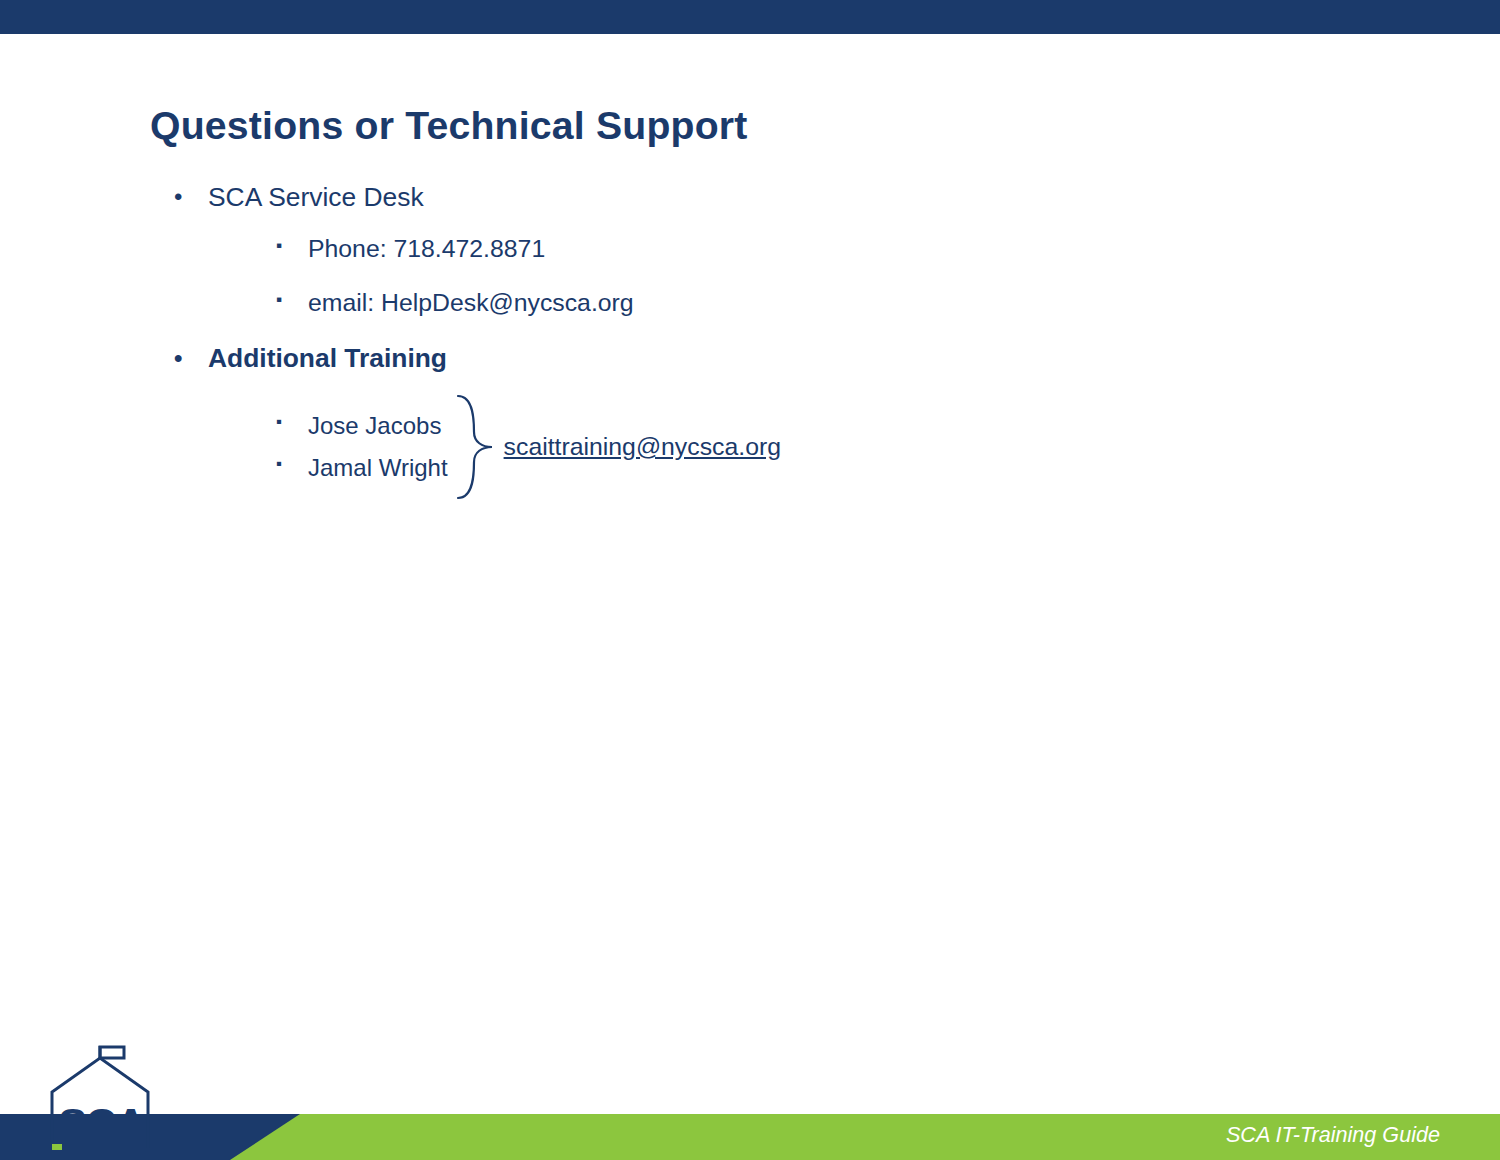Questions or Technical Support
SCA Service Desk
Phone: 718.472.8871
email: HelpDesk@nycsca.org
Additional Training
Jose Jacobs
Jamal Wright
scaittraining@nycsca.org
SCA IT-Training Guide
SCA NYC School Construction Authority